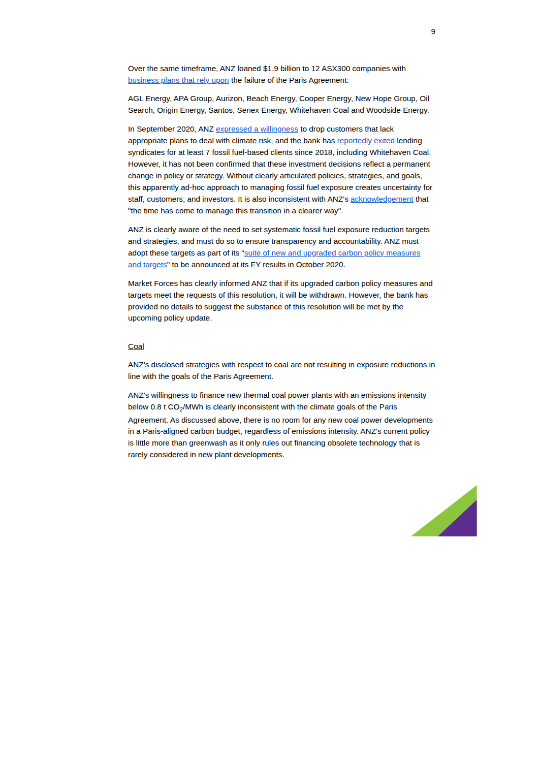9
Over the same timeframe, ANZ loaned $1.9 billion to 12 ASX300 companies with business plans that rely upon the failure of the Paris Agreement:
AGL Energy, APA Group, Aurizon, Beach Energy, Cooper Energy, New Hope Group, Oil Search, Origin Energy, Santos, Senex Energy, Whitehaven Coal and Woodside Energy.
In September 2020, ANZ expressed a willingness to drop customers that lack appropriate plans to deal with climate risk, and the bank has reportedly exited lending syndicates for at least 7 fossil fuel-based clients since 2018, including Whitehaven Coal. However, it has not been confirmed that these investment decisions reflect a permanent change in policy or strategy. Without clearly articulated policies, strategies, and goals, this apparently ad-hoc approach to managing fossil fuel exposure creates uncertainty for staff, customers, and investors. It is also inconsistent with ANZ's acknowledgement that "the time has come to manage this transition in a clearer way".
ANZ is clearly aware of the need to set systematic fossil fuel exposure reduction targets and strategies, and must do so to ensure transparency and accountability. ANZ must adopt these targets as part of its "suite of new and upgraded carbon policy measures and targets" to be announced at its FY results in October 2020.
Market Forces has clearly informed ANZ that if its upgraded carbon policy measures and targets meet the requests of this resolution, it will be withdrawn. However, the bank has provided no details to suggest the substance of this resolution will be met by the upcoming policy update.
Coal
ANZ's disclosed strategies with respect to coal are not resulting in exposure reductions in line with the goals of the Paris Agreement.
ANZ's willingness to finance new thermal coal power plants with an emissions intensity below 0.8 t CO2/MWh is clearly inconsistent with the climate goals of the Paris Agreement. As discussed above, there is no room for any new coal power developments in a Paris-aligned carbon budget, regardless of emissions intensity. ANZ's current policy is little more than greenwash as it only rules out financing obsolete technology that is rarely considered in new plant developments.